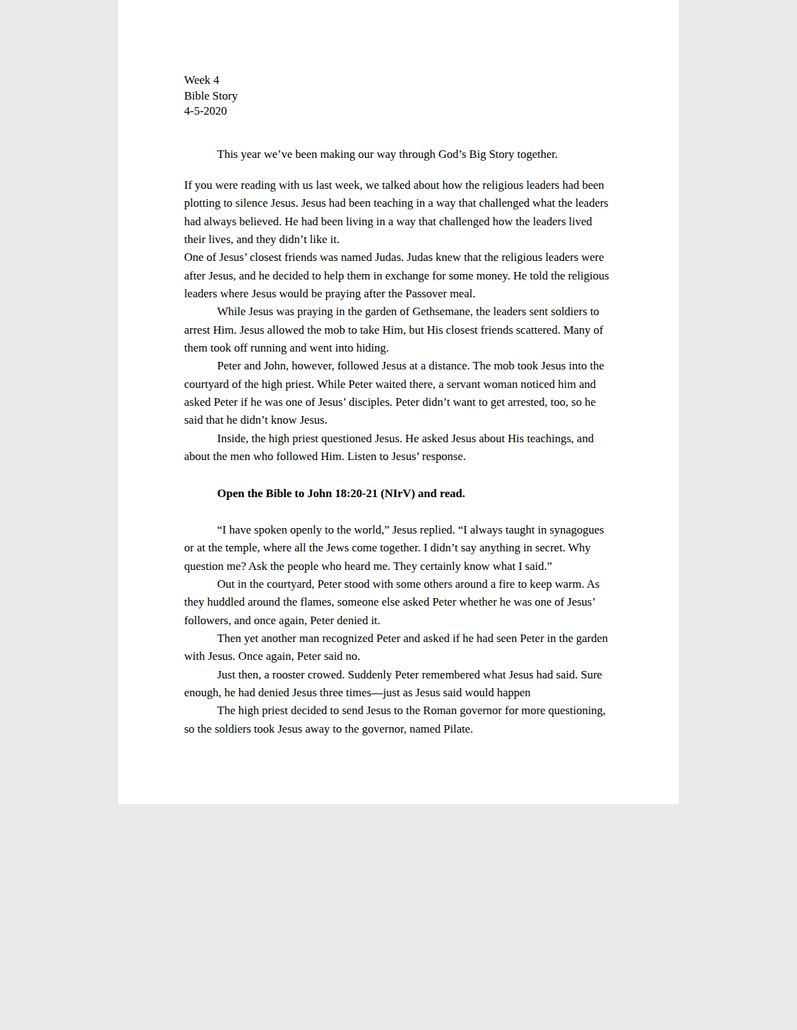Week 4
Bible Story
4-5-2020
This year we’ve been making our way through God’s Big Story together.
If you were reading with us last week, we talked about how the religious leaders had been plotting to silence Jesus. Jesus had been teaching in a way that challenged what the leaders had always believed. He had been living in a way that challenged how the leaders lived their lives, and they didn’t like it.
One of Jesus’ closest friends was named Judas. Judas knew that the religious leaders were after Jesus, and he decided to help them in exchange for some money. He told the religious leaders where Jesus would be praying after the Passover meal.
While Jesus was praying in the garden of Gethsemane, the leaders sent soldiers to arrest Him. Jesus allowed the mob to take Him, but His closest friends scattered. Many of them took off running and went into hiding.
Peter and John, however, followed Jesus at a distance. The mob took Jesus into the courtyard of the high priest. While Peter waited there, a servant woman noticed him and asked Peter if he was one of Jesus’ disciples. Peter didn’t want to get arrested, too, so he said that he didn’t know Jesus.
Inside, the high priest questioned Jesus. He asked Jesus about His teachings, and about the men who followed Him. Listen to Jesus’ response.
Open the Bible to John 18:20-21 (NIrV) and read.
“I have spoken openly to the world,” Jesus replied. “I always taught in synagogues or at the temple, where all the Jews come together. I didn’t say anything in secret. Why question me? Ask the people who heard me. They certainly know what I said.”
Out in the courtyard, Peter stood with some others around a fire to keep warm. As they huddled around the flames, someone else asked Peter whether he was one of Jesus’ followers, and once again, Peter denied it.
Then yet another man recognized Peter and asked if he had seen Peter in the garden with Jesus. Once again, Peter said no.
Just then, a rooster crowed. Suddenly Peter remembered what Jesus had said. Sure enough, he had denied Jesus three times—just as Jesus said would happen
The high priest decided to send Jesus to the Roman governor for more questioning, so the soldiers took Jesus away to the governor, named Pilate.